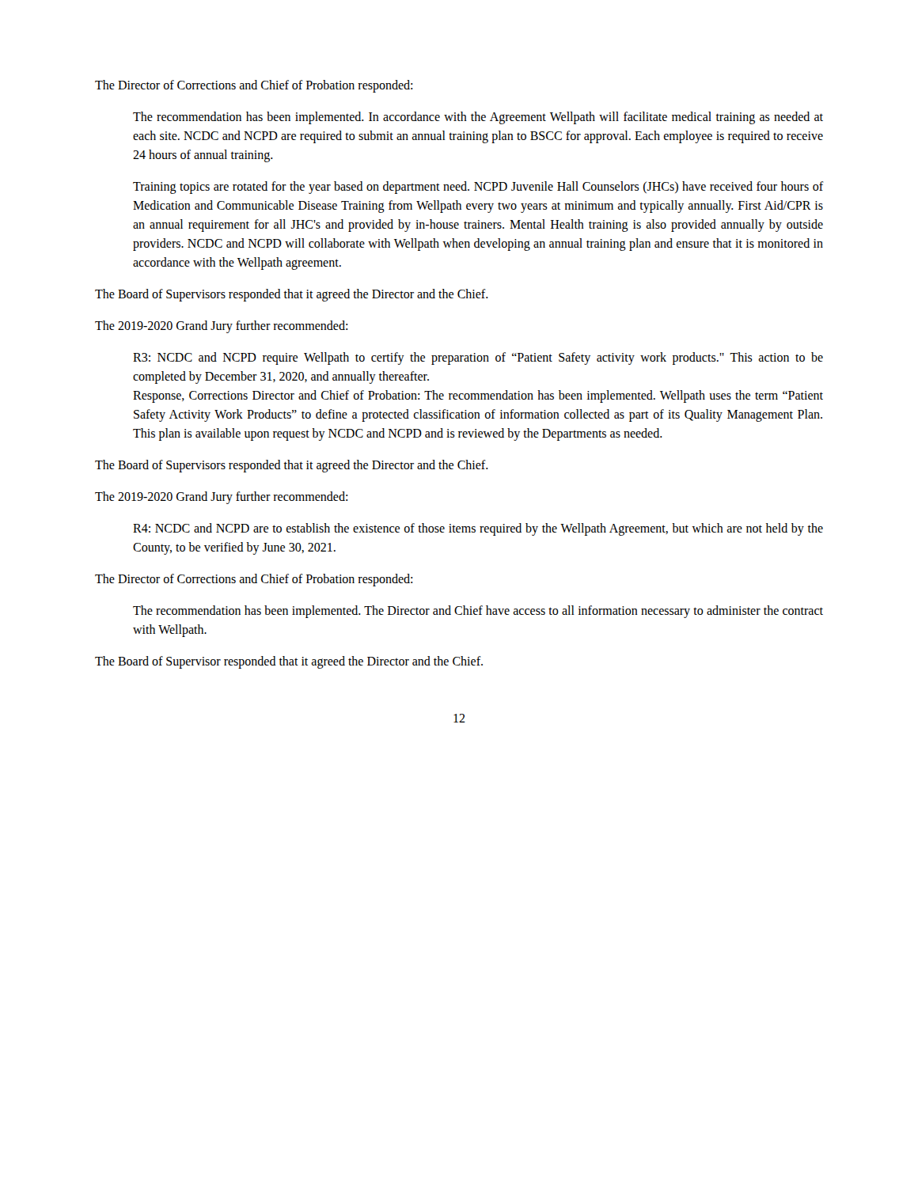The Director of Corrections and Chief of Probation responded:
The recommendation has been implemented. In accordance with the Agreement Wellpath will facilitate medical training as needed at each site. NCDC and NCPD are required to submit an annual training plan to BSCC for approval. Each employee is required to receive 24 hours of annual training.
Training topics are rotated for the year based on department need. NCPD Juvenile Hall Counselors (JHCs) have received four hours of Medication and Communicable Disease Training from Wellpath every two years at minimum and typically annually. First Aid/CPR is an annual requirement for all JHC's and provided by in-house trainers. Mental Health training is also provided annually by outside providers. NCDC and NCPD will collaborate with Wellpath when developing an annual training plan and ensure that it is monitored in accordance with the Wellpath agreement.
The Board of Supervisors responded that it agreed the Director and the Chief.
The 2019-2020 Grand Jury further recommended:
R3: NCDC and NCPD require Wellpath to certify the preparation of “Patient Safety activity work products." This action to be completed by December 31, 2020, and annually thereafter.
Response, Corrections Director and Chief of Probation: The recommendation has been implemented. Wellpath uses the term “Patient Safety Activity Work Products” to define a protected classification of information collected as part of its Quality Management Plan. This plan is available upon request by NCDC and NCPD and is reviewed by the Departments as needed.
The Board of Supervisors responded that it agreed the Director and the Chief.
The 2019-2020 Grand Jury further recommended:
R4: NCDC and NCPD are to establish the existence of those items required by the Wellpath Agreement, but which are not held by the County, to be verified by June 30, 2021.
The Director of Corrections and Chief of Probation responded:
The recommendation has been implemented. The Director and Chief have access to all information necessary to administer the contract with Wellpath.
The Board of Supervisor responded that it agreed the Director and the Chief.
12